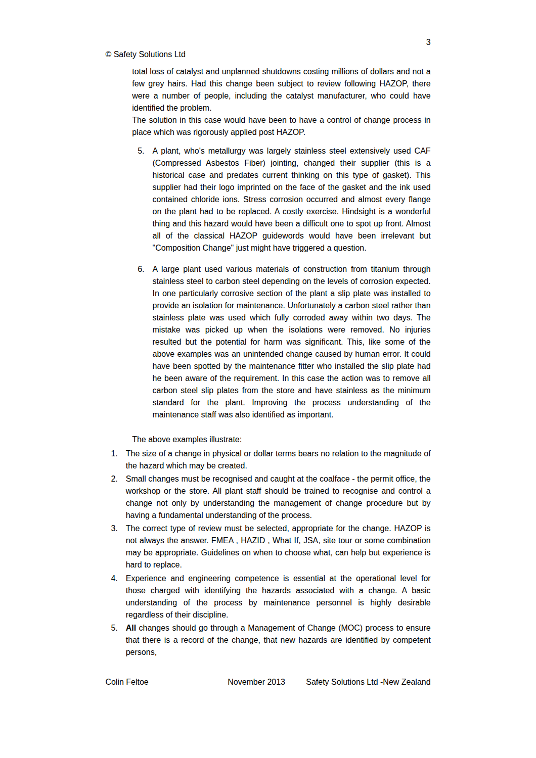3
© Safety Solutions Ltd
total loss of catalyst and unplanned shutdowns costing millions of dollars and not a few grey hairs. Had this change been subject to review following HAZOP, there were a number of people, including the catalyst manufacturer, who could have identified the problem.
The solution in this case would have been to have a control of change process in place which was rigorously applied post HAZOP.
A plant, who's metallurgy was largely stainless steel extensively used CAF (Compressed Asbestos Fiber) jointing, changed their supplier (this is a historical case and predates current thinking on this type of gasket). This supplier had their logo imprinted on the face of the gasket and the ink used contained chloride ions. Stress corrosion occurred and almost every flange on the plant had to be replaced. A costly exercise. Hindsight is a wonderful thing and this hazard would have been a difficult one to spot up front. Almost all of the classical HAZOP guidewords would have been irrelevant but "Composition Change" just might have triggered a question.
A large plant used various materials of construction from titanium through stainless steel to carbon steel depending on the levels of corrosion expected. In one particularly corrosive section of the plant a slip plate was installed to provide an isolation for maintenance. Unfortunately a carbon steel rather than stainless plate was used which fully corroded away within two days. The mistake was picked up when the isolations were removed. No injuries resulted but the potential for harm was significant. This, like some of the above examples was an unintended change caused by human error. It could have been spotted by the maintenance fitter who installed the slip plate had he been aware of the requirement. In this case the action was to remove all carbon steel slip plates from the store and have stainless as the minimum standard for the plant. Improving the process understanding of the maintenance staff was also identified as important.
The above examples illustrate:
The size of a change in physical or dollar terms bears no relation to the magnitude of the hazard which may be created.
Small changes must be recognised and caught at the coalface - the permit office, the workshop or the store. All plant staff should be trained to recognise and control a change not only by understanding the management of change procedure but by having a fundamental understanding of the process.
The correct type of review must be selected, appropriate for the change. HAZOP is not always the answer. FMEA , HAZID , What If, JSA, site tour or some combination may be appropriate. Guidelines on when to choose what, can help but experience is hard to replace.
Experience and engineering competence is essential at the operational level for those charged with identifying the hazards associated with a change. A basic understanding of the process by maintenance personnel is highly desirable regardless of their discipline.
All changes should go through a Management of Change (MOC) process to ensure that there is a record of the change, that new hazards are identified by competent persons,
Colin Feltoe November 2013 Safety Solutions Ltd -New Zealand